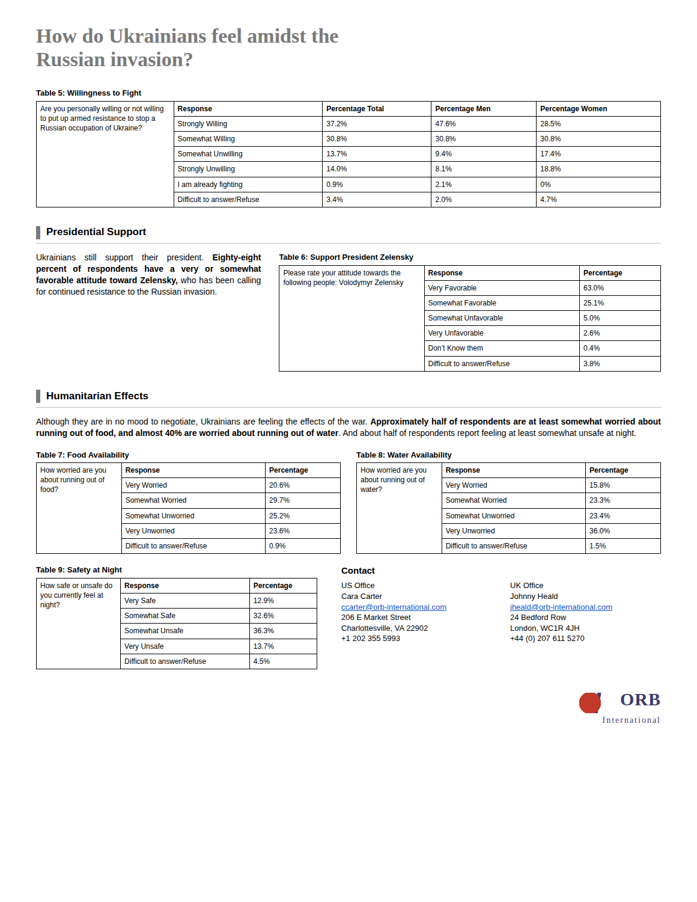How do Ukrainians feel amidst the
Russian invasion?
Table 5: Willingness to Fight
| Are you personally willing or not willing to put up armed resistance to stop a Russian occupation of Ukraine? | Response | Percentage Total | Percentage Men | Percentage Women |
| Strongly Willing | 37.2% | 47.6% | 28.5% |
| Somewhat Willing | 30.8% | 30.8% | 30.8% |
| Somewhat Unwilling | 13.7% | 9.4% | 17.4% |
| Strongly Unwilling | 14.0% | 8.1% | 18.8% |
| I am already fighting | 0.9% | 2.1% | 0% |
| Difficult to answer/Refuse | 3.4% | 2.0% | 4.7% |
Presidential Support
Ukrainians still support their president. Eighty-eight percent of respondents have a very or somewhat favorable attitude toward Zelensky, who has been calling for continued resistance to the Russian invasion.
Table 6: Support President Zelensky
| Please rate your attitude towards the following people: Volodymyr Zelensky | Response | Percentage |
| Very Favorable | 63.0% |
| Somewhat Favorable | 25.1% |
| Somewhat Unfavorable | 5.0% |
| Very Unfavorable | 2.6% |
| Don’t Know them | 0.4% |
| Difficult to answer/Refuse | 3.8% |
Humanitarian Effects
Although they are in no mood to negotiate, Ukrainians are feeling the effects of the war. Approximately half of respondents are at least somewhat worried about running out of food, and almost 40% are worried about running out of water. And about half of respondents report feeling at least somewhat unsafe at night.
Table 7: Food Availability
| How worried are you about running out of food? | Response | Percentage |
| Very Worried | 20.6% |
| Somewhat Worried | 29.7% |
| Somewhat Unworried | 25.2% |
| Very Unworried | 23.6% |
| Difficult to answer/Refuse | 0.9% |
Table 8: Water Availability
| How worried are you about running out of water? | Response | Percentage |
| Very Worried | 15.8% |
| Somewhat Worried | 23.3% |
| Somewhat Unworried | 23.4% |
| Very Unworried | 36.0% |
| Difficult to answer/Refuse | 1.5% |
Table 9: Safety at Night
| How safe or unsafe do you currently feel at night? | Response | Percentage |
| Very Safe | 12.9% |
| Somewhat Safe | 32.6% |
| Somewhat Unsafe | 36.3% |
| Very Unsafe | 13.7% |
| Difficult to answer/Refuse | 4.5% |
Contact
US Office
Cara Carter
ccarter@orb-international.com
206 E Market Street
Charlottesville, VA 22902
+1 202 355 5993
UK Office
Johnny Heald
jheald@orb-international.com
24 Bedford Row
London, WC1R 4JH
+44 (0) 207 611 5270
ORB
International